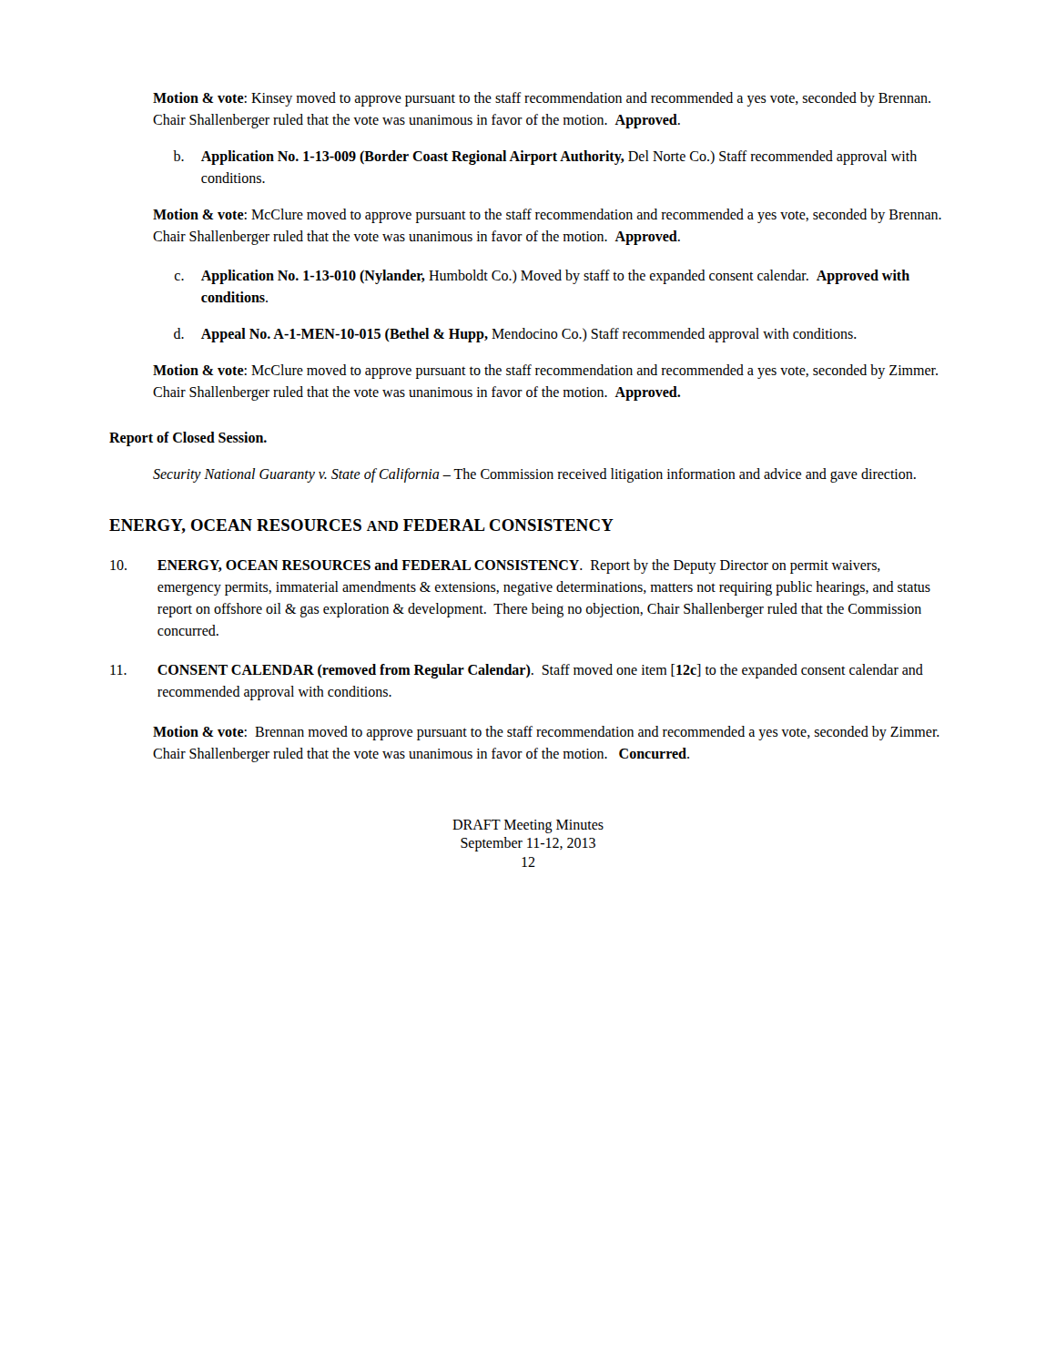Motion & vote: Kinsey moved to approve pursuant to the staff recommendation and recommended a yes vote, seconded by Brennan. Chair Shallenberger ruled that the vote was unanimous in favor of the motion. Approved.
Application No. 1-13-009 (Border Coast Regional Airport Authority, Del Norte Co.) Staff recommended approval with conditions.
Motion & vote: McClure moved to approve pursuant to the staff recommendation and recommended a yes vote, seconded by Brennan. Chair Shallenberger ruled that the vote was unanimous in favor of the motion. Approved.
Application No. 1-13-010 (Nylander, Humboldt Co.) Moved by staff to the expanded consent calendar. Approved with conditions.
Appeal No. A-1-MEN-10-015 (Bethel & Hupp, Mendocino Co.) Staff recommended approval with conditions.
Motion & vote: McClure moved to approve pursuant to the staff recommendation and recommended a yes vote, seconded by Zimmer. Chair Shallenberger ruled that the vote was unanimous in favor of the motion. Approved.
Report of Closed Session.
Security National Guaranty v. State of California – The Commission received litigation information and advice and gave direction.
ENERGY, OCEAN RESOURCES AND FEDERAL CONSISTENCY
10.
ENERGY, OCEAN RESOURCES and FEDERAL CONSISTENCY. Report by the Deputy Director on permit waivers, emergency permits, immaterial amendments & extensions, negative determinations, matters not requiring public hearings, and status report on offshore oil & gas exploration & development. There being no objection, Chair Shallenberger ruled that the Commission concurred.
11.
CONSENT CALENDAR (removed from Regular Calendar). Staff moved one item [12c] to the expanded consent calendar and recommended approval with conditions.
Motion & vote: Brennan moved to approve pursuant to the staff recommendation and recommended a yes vote, seconded by Zimmer. Chair Shallenberger ruled that the vote was unanimous in favor of the motion. Concurred.
DRAFT Meeting Minutes
September 11-12, 2013
12